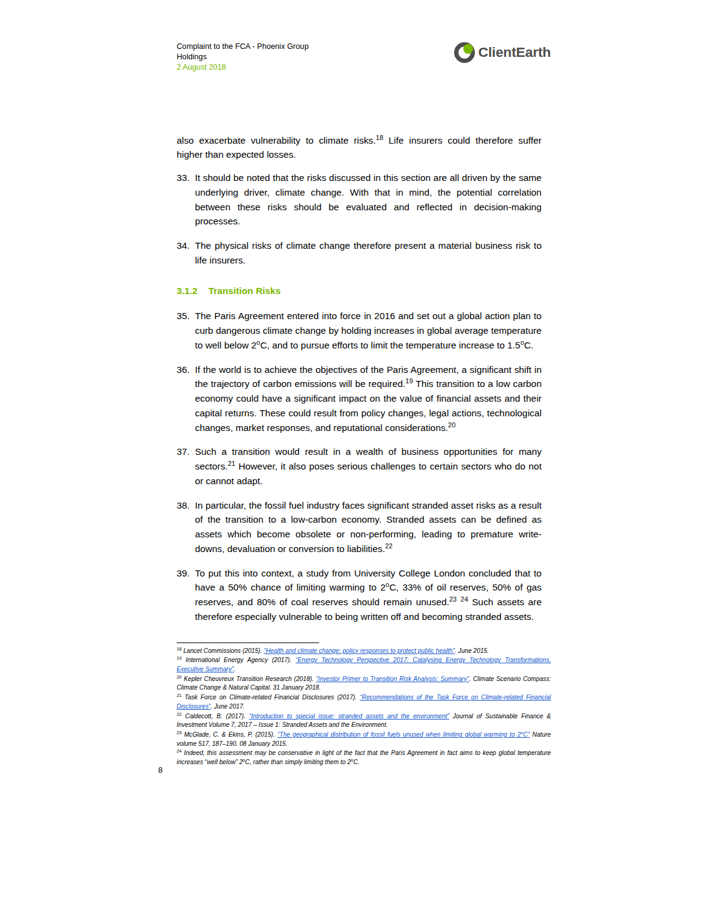Complaint to the FCA - Phoenix Group
Holdings
2 August 2018
Client Earth
also exacerbate vulnerability to climate risks.18 Life insurers could therefore suffer higher than expected losses.
It should be noted that the risks discussed in this section are all driven by the same underlying driver, climate change. With that in mind, the potential correlation between these risks should be evaluated and reflected in decision-making processes.
The physical risks of climate change therefore present a material business risk to life insurers.
3.1.2 Transition Risks
The Paris Agreement entered into force in 2016 and set out a global action plan to curb dangerous climate change by holding increases in global average temperature to well below 2oC, and to pursue efforts to limit the temperature increase to 1.5oC.
If the world is to achieve the objectives of the Paris Agreement, a significant shift in the trajectory of carbon emissions will be required.19 This transition to a low carbon economy could have a significant impact on the value of financial assets and their capital returns. These could result from policy changes, legal actions, technological changes, market responses, and reputational considerations.20
Such a transition would result in a wealth of business opportunities for many sectors.21 However, it also poses serious challenges to certain sectors who do not or cannot adapt.
In particular, the fossil fuel industry faces significant stranded asset risks as a result of the transition to a low-carbon economy. Stranded assets can be defined as assets which become obsolete or non-performing, leading to premature write-downs, devaluation or conversion to liabilities.22
To put this into context, a study from University College London concluded that to have a 50% chance of limiting warming to 2oC, 33% of oil reserves, 50% of gas reserves, and 80% of coal reserves should remain unused.23 24 Such assets are therefore especially vulnerable to being written off and becoming stranded assets.
18 Lancet Commissions (2015). “Health and climate change: policy responses to protect public health”. June 2015.
19 International Energy Agency (2017). “Energy Technology Perspective 2017: Catalysing Energy Technology Transformations, Executive Summary”.
20 Kepler Cheuvreux Transition Research (2018). “Investor Primer to Transition Risk Analysis: Summary”. Climate Scenario Compass: Climate Change & Natural Capital. 31 January 2018.
21 Task Force on Climate-related Financial Disclosures (2017). “Recommendations of the Task Force on Climate-related Financial Disclosures”. June 2017.
22 Caldecott, B. (2017). “Introduction to special issue: stranded assets and the environment” Journal of Sustainable Finance & Investment Volume 7, 2017 – Issue 1: Stranded Assets and the Environment.
23 McGlade, C. & Ekins, P. (2015). “The geographical distribution of fossil fuels unused when limiting global warming to 2°C” Nature volume 517, 187–190. 08 January 2015.
24 Indeed, this assessment may be conservative in light of the fact that the Paris Agreement in fact aims to keep global temperature increases “well below” 2oC, rather than simply limiting them to 2oC.
8